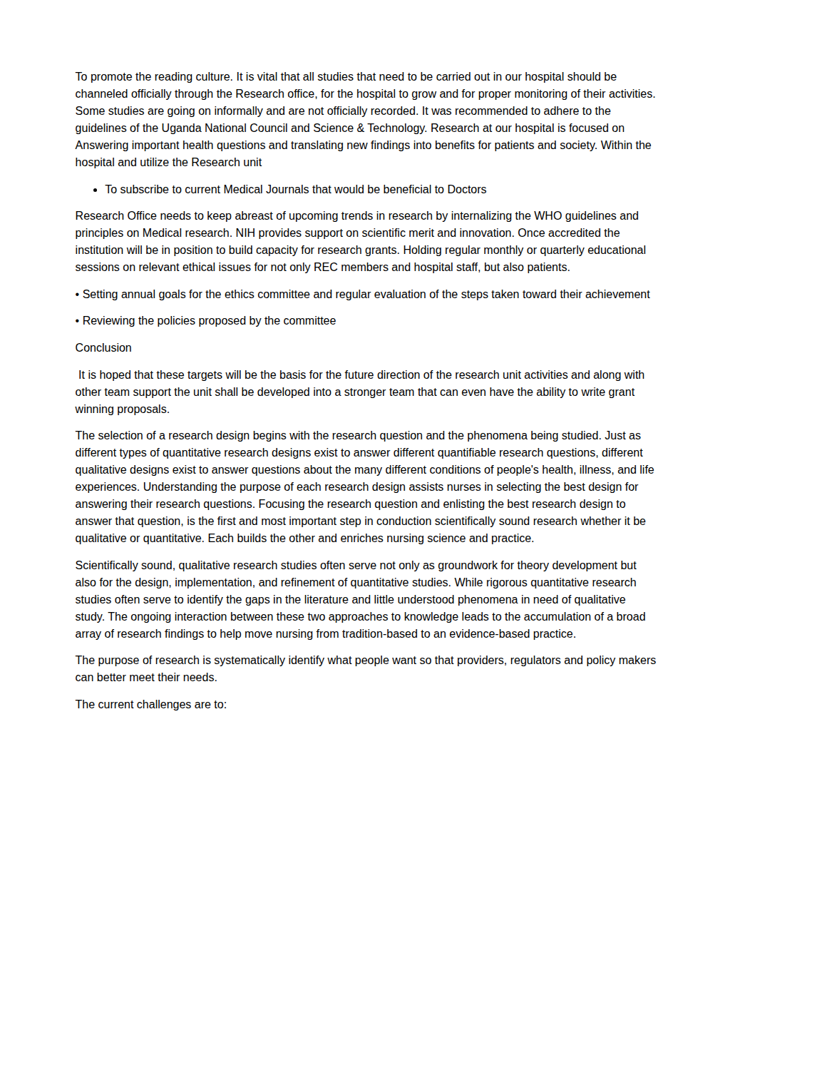To promote the reading culture. It is vital that all studies that need to be carried out in our hospital should be channeled officially through the Research office, for the hospital to grow and for proper monitoring of their activities. Some studies are going on informally and are not officially recorded. It was recommended to adhere to the guidelines of the Uganda National Council and Science & Technology. Research at our hospital is focused on Answering important health questions and translating new findings into benefits for patients and society. Within the hospital and utilize the Research unit
To subscribe to current Medical Journals that would be beneficial to Doctors
Research Office needs to keep abreast of upcoming trends in research by internalizing the WHO guidelines and principles on Medical research. NIH provides support on scientific merit and innovation. Once accredited the institution will be in position to build capacity for research grants. Holding regular monthly or quarterly educational sessions on relevant ethical issues for not only REC members and hospital staff, but also patients.
• Setting annual goals for the ethics committee and regular evaluation of the steps taken toward their achievement
• Reviewing the policies proposed by the committee
Conclusion
It is hoped that these targets will be the basis for the future direction of the research unit activities and along with other team support the unit shall be developed into a stronger team that can even have the ability to write grant winning proposals.
The selection of a research design begins with the research question and the phenomena being studied. Just as different types of quantitative research designs exist to answer different quantifiable research questions, different qualitative designs exist to answer questions about the many different conditions of people's health, illness, and life experiences. Understanding the purpose of each research design assists nurses in selecting the best design for answering their research questions. Focusing the research question and enlisting the best research design to answer that question, is the first and most important step in conduction scientifically sound research whether it be qualitative or quantitative. Each builds the other and enriches nursing science and practice.
Scientifically sound, qualitative research studies often serve not only as groundwork for theory development but also for the design, implementation, and refinement of quantitative studies. While rigorous quantitative research studies often serve to identify the gaps in the literature and little understood phenomena in need of qualitative study. The ongoing interaction between these two approaches to knowledge leads to the accumulation of a broad array of research findings to help move nursing from tradition-based to an evidence-based practice.
The purpose of research is systematically identify what people want so that providers, regulators and policy makers can better meet their needs.
The current challenges are to: